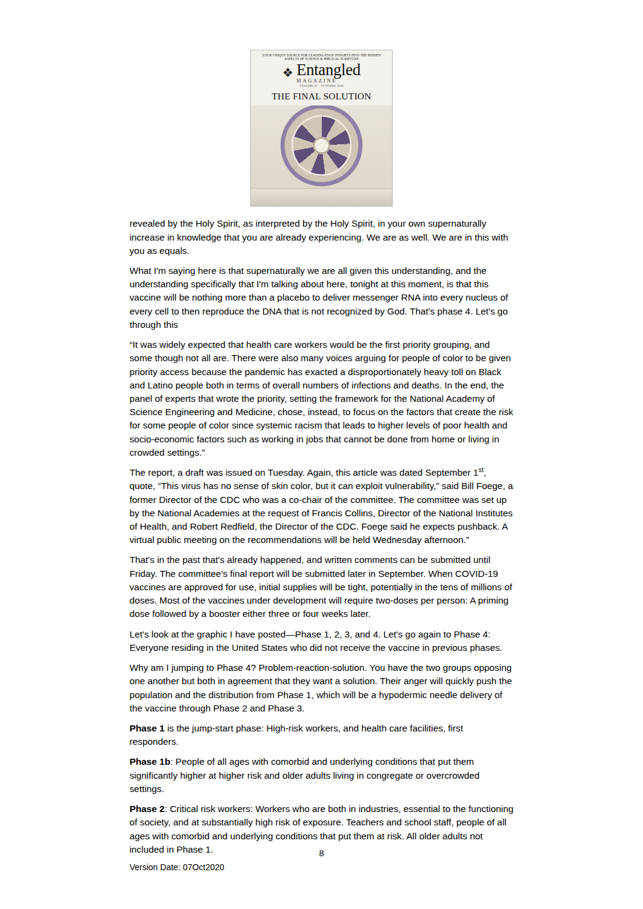Your Unique Source For Leading-Edge Insights Into The Hidden Aspects Of Science & Biblical Scripture
❖ Entangled MAGAZINE
VOLUME 01 · OCTOBER 2020
The Final Solution
revealed by the Holy Spirit, as interpreted by the Holy Spirit, in your own supernaturally increase in knowledge that you are already experiencing. We are as well. We are in this with you as equals.
What I'm saying here is that supernaturally we are all given this understanding, and the understanding specifically that I'm talking about here, tonight at this moment, is that this vaccine will be nothing more than a placebo to deliver messenger RNA into every nucleus of every cell to then reproduce the DNA that is not recognized by God. That's phase 4. Let's go through this
“It was widely expected that health care workers would be the first priority grouping, and some though not all are. There were also many voices arguing for people of color to be given priority access because the pandemic has exacted a disproportionately heavy toll on Black and Latino people both in terms of overall numbers of infections and deaths. In the end, the panel of experts that wrote the priority, setting the framework for the National Academy of Science Engineering and Medicine, chose, instead, to focus on the factors that create the risk for some people of color since systemic racism that leads to higher levels of poor health and socio-economic factors such as working in jobs that cannot be done from home or living in crowded settings.”
The report, a draft was issued on Tuesday. Again, this article was dated September 1st, quote, “This virus has no sense of skin color, but it can exploit vulnerability,” said Bill Foege, a former Director of the CDC who was a co-chair of the committee. The committee was set up by the National Academies at the request of Francis Collins, Director of the National Institutes of Health, and Robert Redfield, the Director of the CDC. Foege said he expects pushback. A virtual public meeting on the recommendations will be held Wednesday afternoon.”
That's in the past that's already happened, and written comments can be submitted until Friday. The committee's final report will be submitted later in September. When COVID-19 vaccines are approved for use, initial supplies will be tight, potentially in the tens of millions of doses. Most of the vaccines under development will require two-doses per person: A priming dose followed by a booster either three or four weeks later.
Let's look at the graphic I have posted—Phase 1, 2, 3, and 4. Let's go again to Phase 4: Everyone residing in the United States who did not receive the vaccine in previous phases.
Why am I jumping to Phase 4? Problem-reaction-solution. You have the two groups opposing one another but both in agreement that they want a solution. Their anger will quickly push the population and the distribution from Phase 1, which will be a hypodermic needle delivery of the vaccine through Phase 2 and Phase 3.
Phase 1 is the jump-start phase: High-risk workers, and health care facilities, first responders.
Phase 1b: People of all ages with comorbid and underlying conditions that put them significantly higher at higher risk and older adults living in congregate or overcrowded settings.
Phase 2: Critical risk workers: Workers who are both in industries, essential to the functioning of society, and at substantially high risk of exposure. Teachers and school staff, people of all ages with comorbid and underlying conditions that put them at risk. All older adults not included in Phase 1.
8
Version Date: 07Oct2020